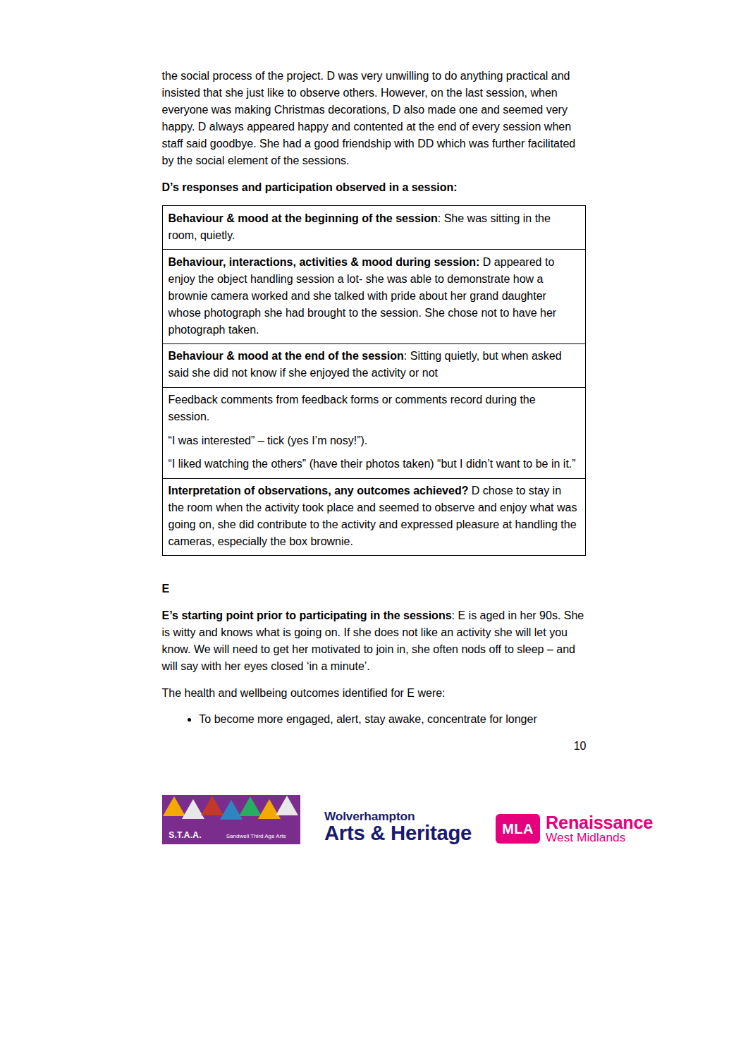the social process of the project. D was very unwilling to do anything practical and insisted that she just like to observe others. However, on the last session, when everyone was making Christmas decorations, D also made one and seemed very happy. D always appeared happy and contented at the end of every session when staff said goodbye. She had a good friendship with DD which was further facilitated by the social element of the sessions.
D’s responses and participation observed in a session:
| Behaviour & mood at the beginning of the session : She was sitting in the room, quietly. |
| Behaviour, interactions, activities & mood during session: D appeared to enjoy the object handling session a lot- she was able to demonstrate how a brownie camera worked and she talked with pride about her grand daughter whose photograph she had brought to the session. She chose not to have her photograph taken. |
| Behaviour & mood at the end of the session : Sitting quietly, but when asked said she did not know if she enjoyed the activity or not |
| Feedback comments from feedback forms or comments record during the session. “I was interested” – tick (yes I’m nosy!”). “I liked watching the others” (have their photos taken) “but I didn’t want to be in it.” |
| Interpretation of observations, any outcomes achieved? D chose to stay in the room when the activity took place and seemed to observe and enjoy what was going on, she did contribute to the activity and expressed pleasure at handling the cameras, especially the box brownie. |
E
E’s starting point prior to participating in the sessions: E is aged in her 90s. She is witty and knows what is going on. If she does not like an activity she will let you know. We will need to get her motivated to join in, she often nods off to sleep – and will say with her eyes closed ‘in a minute’.
The health and wellbeing outcomes identified for E were:
To become more engaged, alert, stay awake, concentrate for longer
10
S.T.A.A.
Sandwell Third Age Arts
Wolverhampton
Arts & Heritage
MLA
Renaissance
West Midlands